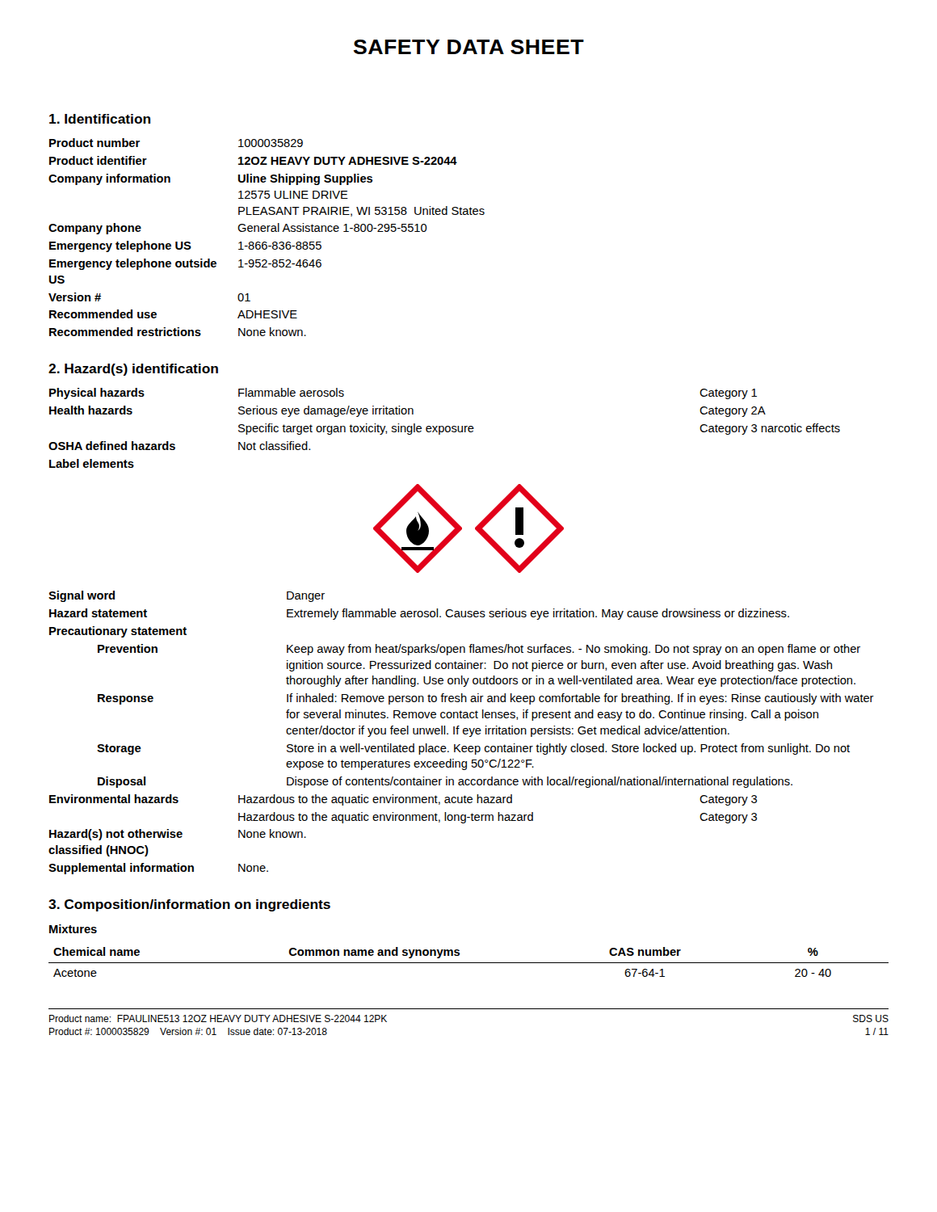SAFETY DATA SHEET
1. Identification
| Product number | 1000035829 |
| Product identifier | 12OZ HEAVY DUTY ADHESIVE S-22044 |
| Company information | Uline Shipping Supplies 12575 ULINE DRIVE PLEASANT PRAIRIE, WI 53158 United States |
| Company phone | General Assistance 1-800-295-5510 |
| Emergency telephone US | 1-866-836-8855 |
| Emergency telephone outside US | 1-952-852-4646 |
| Version # | 01 |
| Recommended use | ADHESIVE |
| Recommended restrictions | None known. |
2. Hazard(s) identification
| Physical hazards | Flammable aerosols | Category 1 |
| Health hazards | Serious eye damage/eye irritation | Category 2A |
| | Specific target organ toxicity, single exposure | Category 3 narcotic effects |
| OSHA defined hazards | Not classified. |
| Label elements | |
| Signal word | Danger |
| Hazard statement | Extremely flammable aerosol. Causes serious eye irritation. May cause drowsiness or dizziness. |
| Precautionary statement | |
| Prevention | Keep away from heat/sparks/open flames/hot surfaces. - No smoking. Do not spray on an open flame or other ignition source. Pressurized container: Do not pierce or burn, even after use. Avoid breathing gas. Wash thoroughly after handling. Use only outdoors or in a well-ventilated area. Wear eye protection/face protection. |
| Response | If inhaled: Remove person to fresh air and keep comfortable for breathing. If in eyes: Rinse cautiously with water for several minutes. Remove contact lenses, if present and easy to do. Continue rinsing. Call a poison center/doctor if you feel unwell. If eye irritation persists: Get medical advice/attention. |
| Storage | Store in a well-ventilated place. Keep container tightly closed. Store locked up. Protect from sunlight. Do not expose to temperatures exceeding 50°C/122°F. |
| Disposal | Dispose of contents/container in accordance with local/regional/national/international regulations. |
| Environmental hazards | Hazardous to the aquatic environment, acute hazard | Category 3 |
| | Hazardous to the aquatic environment, long-term hazard | Category 3 |
| Hazard(s) not otherwise classified (HNOC) | None known. |
| Supplemental information | None. |
3. Composition/information on ingredients
Mixtures
| Chemical name | Common name and synonyms | CAS number | % |
| --- | --- | --- | --- |
| Acetone | | 67-64-1 | 20 - 40 |
Product name: FPAULINE513 12OZ HEAVY DUTY ADHESIVE S-22044 12PK
Product #: 1000035829 Version #: 01 Issue date: 07-13-2018
SDS US
1 / 11